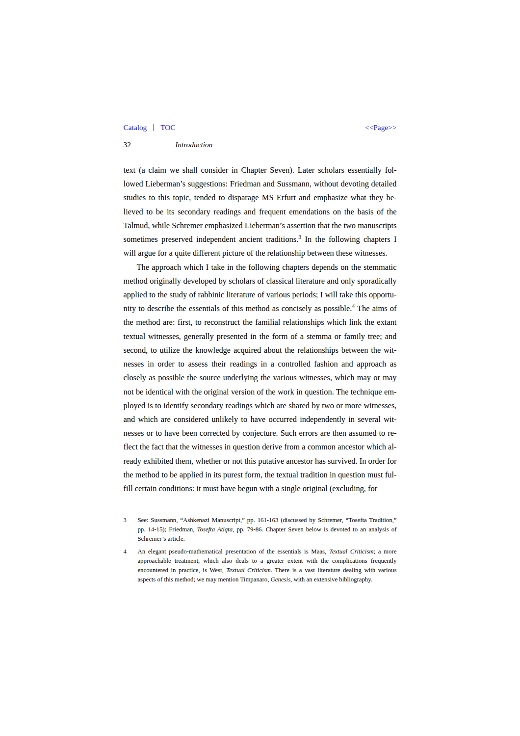Catalog TOC
<<Page>>
32
Introduction
text (a claim we shall consider in Chapter Seven). Later scholars essentially followed Lieberman’s suggestions: Friedman and Sussmann, without devoting detailed studies to this topic, tended to disparage MS Erfurt and emphasize what they believed to be its secondary readings and frequent emendations on the basis of the Talmud, while Schremer emphasized Lieberman’s assertion that the two manuscripts sometimes preserved independent ancient traditions.3 In the following chapters I will argue for a quite different picture of the relationship between these witnesses.
The approach which I take in the following chapters depends on the stemmatic method originally developed by scholars of classical literature and only sporadically applied to the study of rabbinic literature of various periods; I will take this opportunity to describe the essentials of this method as concisely as possible.4 The aims of the method are: first, to reconstruct the familial relationships which link the extant textual witnesses, generally presented in the form of a stemma or family tree; and second, to utilize the knowledge acquired about the relationships between the witnesses in order to assess their readings in a controlled fashion and approach as closely as possible the source underlying the various witnesses, which may or may not be identical with the original version of the work in question. The technique employed is to identify secondary readings which are shared by two or more witnesses, and which are considered unlikely to have occurred independently in several witnesses or to have been corrected by conjecture. Such errors are then assumed to reflect the fact that the witnesses in question derive from a common ancestor which already exhibited them, whether or not this putative ancestor has survived. In order for the method to be applied in its purest form, the textual tradition in question must fulfill certain conditions: it must have begun with a single original (excluding, for
3
See: Sussmann, “Ashkenazi Manuscript,” pp. 161-163 (discussed by Schremer, “Tosefta Tradition,” pp. 14-15); Friedman, Tosefta Atiqta, pp. 79-86. Chapter Seven below is devoted to an analysis of Schremer’s article.
4
An elegant pseudo-mathematical presentation of the essentials is Maas, Textual Criticism; a more approachable treatment, which also deals to a greater extent with the complications frequently encountered in practice, is West, Textual Criticism. There is a vast literature dealing with various aspects of this method; we may mention Timpanaro, Genesis, with an extensive bibliography.